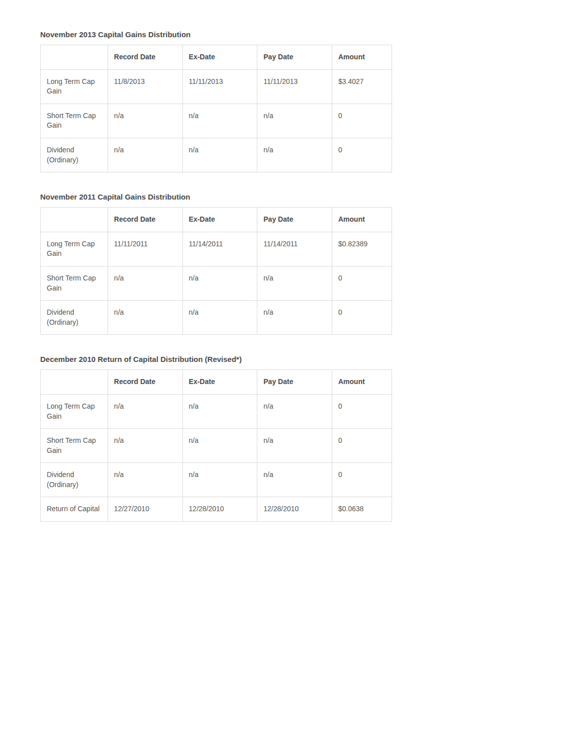November 2013 Capital Gains Distribution
| | Record Date | Ex-Date | Pay Date | Amount |
| --- | --- | --- | --- | --- |
| Long Term Cap Gain | 11/8/2013 | 11/11/2013 | 11/11/2013 | $3.4027 |
| Short Term Cap Gain | n/a | n/a | n/a | 0 |
| Dividend (Ordinary) | n/a | n/a | n/a | 0 |
November 2011 Capital Gains Distribution
| | Record Date | Ex-Date | Pay Date | Amount |
| --- | --- | --- | --- | --- |
| Long Term Cap Gain | 11/11/2011 | 11/14/2011 | 11/14/2011 | $0.82389 |
| Short Term Cap Gain | n/a | n/a | n/a | 0 |
| Dividend (Ordinary) | n/a | n/a | n/a | 0 |
December 2010 Return of Capital Distribution (Revised*)
| | Record Date | Ex-Date | Pay Date | Amount |
| --- | --- | --- | --- | --- |
| Long Term Cap Gain | n/a | n/a | n/a | 0 |
| Short Term Cap Gain | n/a | n/a | n/a | 0 |
| Dividend (Ordinary) | n/a | n/a | n/a | 0 |
| Return of Capital | 12/27/2010 | 12/28/2010 | 12/28/2010 | $0.0638 |